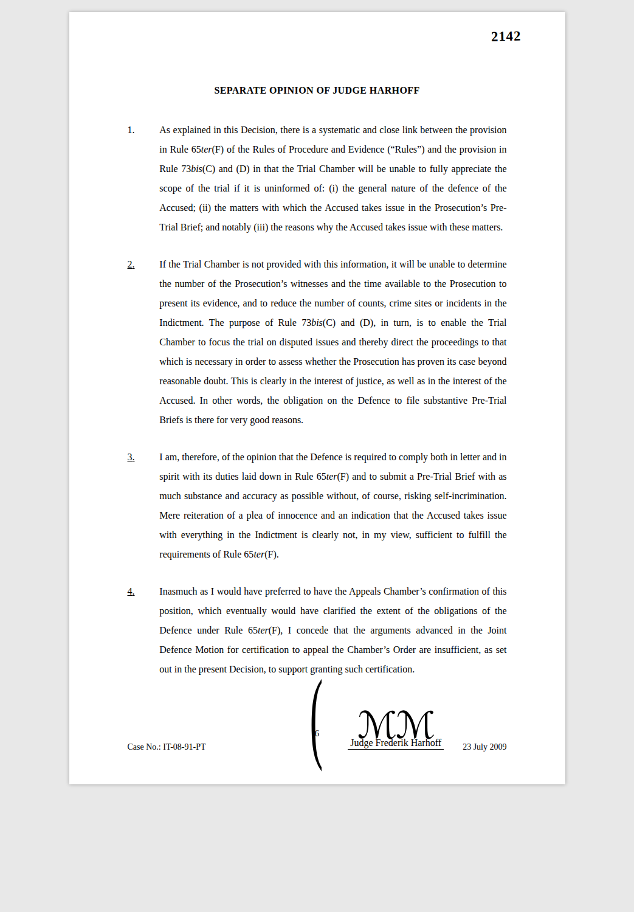2142
SEPARATE OPINION OF JUDGE HARHOFF
As explained in this Decision, there is a systematic and close link between the provision in Rule 65ter(F) of the Rules of Procedure and Evidence (“Rules”) and the provision in Rule 73bis(C) and (D) in that the Trial Chamber will be unable to fully appreciate the scope of the trial if it is uninformed of: (i) the general nature of the defence of the Accused; (ii) the matters with which the Accused takes issue in the Prosecution’s Pre-Trial Brief; and notably (iii) the reasons why the Accused takes issue with these matters.
If the Trial Chamber is not provided with this information, it will be unable to determine the number of the Prosecution’s witnesses and the time available to the Prosecution to present its evidence, and to reduce the number of counts, crime sites or incidents in the Indictment. The purpose of Rule 73bis(C) and (D), in turn, is to enable the Trial Chamber to focus the trial on disputed issues and thereby direct the proceedings to that which is necessary in order to assess whether the Prosecution has proven its case beyond reasonable doubt. This is clearly in the interest of justice, as well as in the interest of the Accused. In other words, the obligation on the Defence to file substantive Pre-Trial Briefs is there for very good reasons.
I am, therefore, of the opinion that the Defence is required to comply both in letter and in spirit with its duties laid down in Rule 65ter(F) and to submit a Pre-Trial Brief with as much substance and accuracy as possible without, of course, risking self-incrimination. Mere reiteration of a plea of innocence and an indication that the Accused takes issue with everything in the Indictment is clearly not, in my view, sufficient to fulfill the requirements of Rule 65ter(F).
Inasmuch as I would have preferred to have the Appeals Chamber’s confirmation of this position, which eventually would have clarified the extent of the obligations of the Defence under Rule 65ter(F), I concede that the arguments advanced in the Joint Defence Motion for certification to appeal the Chamber’s Order are insufficient, as set out in the present Decision, to support granting such certification.
(
ℳℳ
Judge Frederik Harhoff
6
Case No.: IT-08-91-PT 23 July 2009